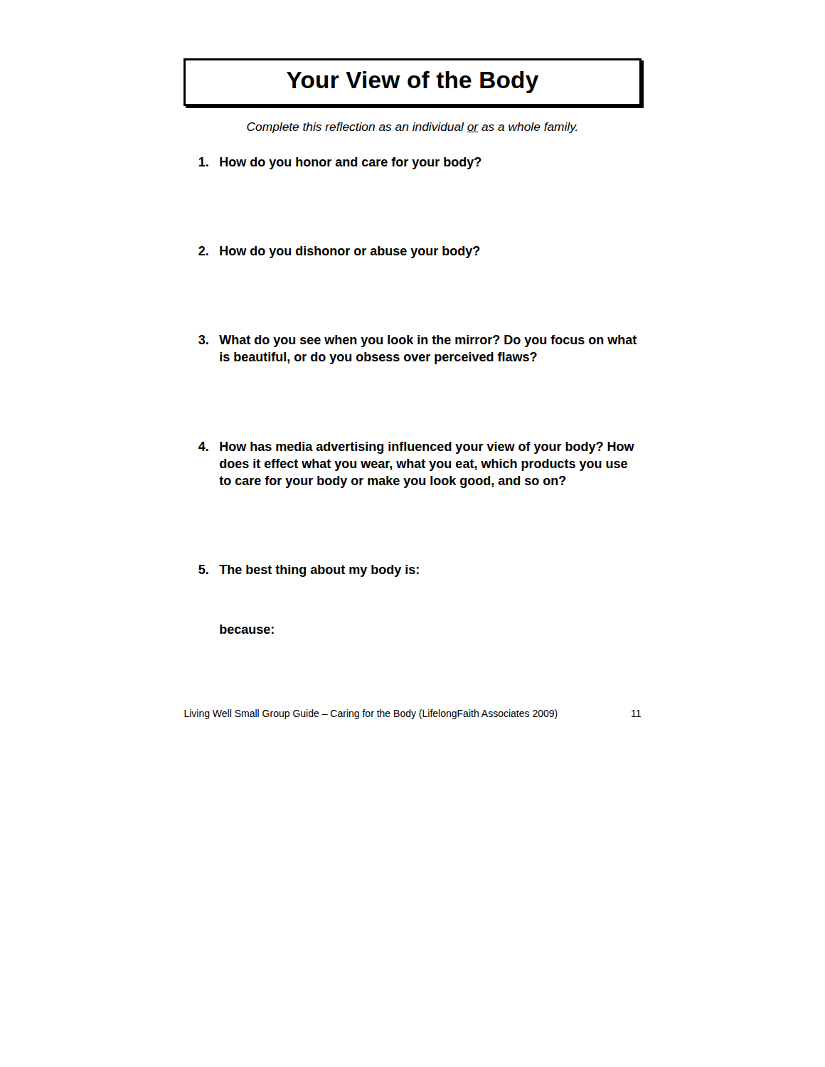Your View of the Body
Complete this reflection as an individual or as a whole family.
How do you honor and care for your body?
How do you dishonor or abuse your body?
What do you see when you look in the mirror? Do you focus on what is beautiful, or do you obsess over perceived flaws?
How has media advertising influenced your view of your body? How does it effect what you wear, what you eat, which products you use to care for your body or make you look good, and so on?
The best thing about my body is:
because:
Living Well Small Group Guide – Caring for the Body (LifelongFaith Associates 2009) 11